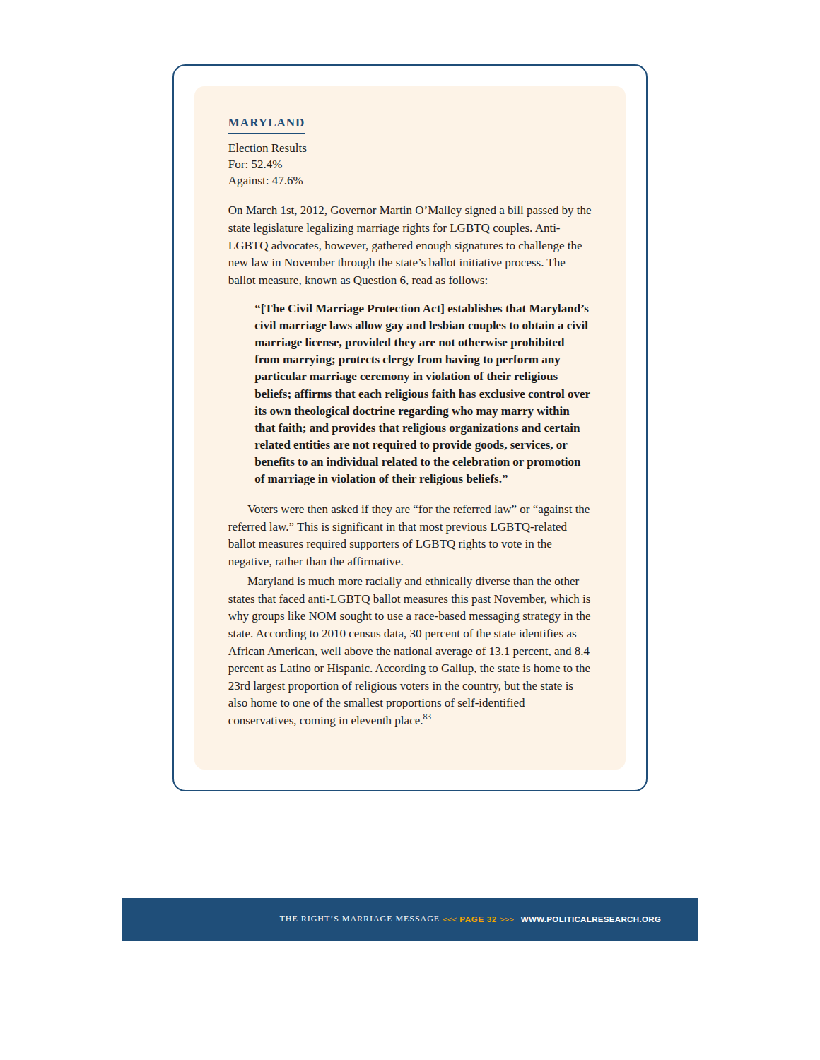MARYLAND
Election Results
For: 52.4%
Against: 47.6%
On March 1st, 2012, Governor Martin O’Malley signed a bill passed by the state legislature legalizing marriage rights for LGBTQ couples. Anti-LGBTQ advocates, however, gathered enough signatures to challenge the new law in November through the state’s ballot initiative process. The ballot measure, known as Question 6, read as follows:
“[The Civil Marriage Protection Act] establishes that Maryland’s civil marriage laws allow gay and lesbian couples to obtain a civil marriage license, provided they are not otherwise prohibited from marrying; protects clergy from having to perform any particular marriage ceremony in violation of their religious beliefs; affirms that each religious faith has exclusive control over its own theological doctrine regarding who may marry within that faith; and provides that religious organizations and certain related entities are not required to provide goods, services, or benefits to an individual related to the celebration or promotion of marriage in violation of their religious beliefs.”
Voters were then asked if they are “for the referred law” or “against the referred law.” This is significant in that most previous LGBTQ-related ballot measures required supporters of LGBTQ rights to vote in the negative, rather than the affirmative.
Maryland is much more racially and ethnically diverse than the other states that faced anti-LGBTQ ballot measures this past November, which is why groups like NOM sought to use a race-based messaging strategy in the state. According to 2010 census data, 30 percent of the state identifies as African American, well above the national average of 13.1 percent, and 8.4 percent as Latino or Hispanic. According to Gallup, the state is home to the 23rd largest proportion of religious voters in the country, but the state is also home to one of the smallest proportions of self-identified conservatives, coming in eleventh place.83
THE RIGHT’S MARRIAGE MESSAGE <<< PAGE 32 >>> WWW.POLITICALRESEARCH.ORG